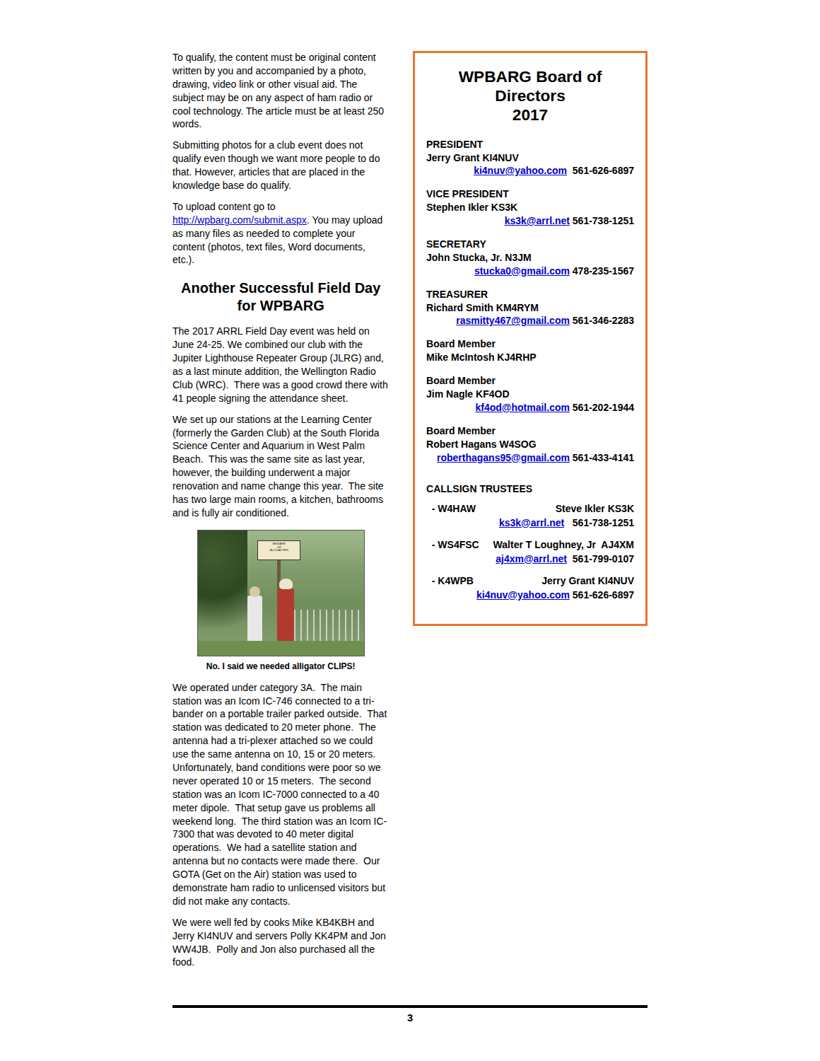To qualify, the content must be original content written by you and accompanied by a photo, drawing, video link or other visual aid. The subject may be on any aspect of ham radio or cool technology. The article must be at least 250 words.
Submitting photos for a club event does not qualify even though we want more people to do that. However, articles that are placed in the knowledge base do qualify.
To upload content go to http://wpbarg.com/submit.aspx. You may upload as many files as needed to complete your content (photos, text files, Word documents, etc.).
Another Successful Field Day for WPBARG
The 2017 ARRL Field Day event was held on June 24-25. We combined our club with the Jupiter Lighthouse Repeater Group (JLRG) and, as a last minute addition, the Wellington Radio Club (WRC). There was a good crowd there with 41 people signing the attendance sheet.
We set up our stations at the Learning Center (formerly the Garden Club) at the South Florida Science Center and Aquarium in West Palm Beach. This was the same site as last year, however, the building underwent a major renovation and name change this year. The site has two large main rooms, a kitchen, bathrooms and is fully air conditioned.
BEWARE
OF
ALLIGATORS
No. I said we needed alligator CLIPS!
We operated under category 3A. The main station was an Icom IC-746 connected to a tri-bander on a portable trailer parked outside. That station was dedicated to 20 meter phone. The antenna had a tri-plexer attached so we could use the same antenna on 10, 15 or 20 meters. Unfortunately, band conditions were poor so we never operated 10 or 15 meters. The second station was an Icom IC-7000 connected to a 40 meter dipole. That setup gave us problems all weekend long. The third station was an Icom IC-7300 that was devoted to 40 meter digital operations. We had a satellite station and antenna but no contacts were made there. Our GOTA (Get on the Air) station was used to demonstrate ham radio to unlicensed visitors but did not make any contacts.
We were well fed by cooks Mike KB4KBH and Jerry KI4NUV and servers Polly KK4PM and Jon WW4JB. Polly and Jon also purchased all the food.
WPBARG Board of Directors
2017
PRESIDENT
Jerry Grant KI4NUV
ki4nuv@yahoo.com 561-626-6897
VICE PRESIDENT
Stephen Ikler KS3K
ks3k@arrl.net 561-738-1251
SECRETARY
John Stucka, Jr. N3JM
stucka0@gmail.com 478-235-1567
TREASURER
Richard Smith KM4RYM
rasmitty467@gmail.com 561-346-2283
Board Member
Mike McIntosh KJ4RHP
Board Member
Jim Nagle KF4OD
kf4od@hotmail.com 561-202-1944
Board Member
Robert Hagans W4SOG
roberthagans95@gmail.com 561-433-4141
CALLSIGN TRUSTEES
- W4HAW Steve Ikler KS3K ks3k@arrl.net 561-738-1251
- WS4FSC Walter T Loughney, Jr AJ4XM aj4xm@arrl.net 561-799-0107
- K4WPB Jerry Grant KI4NUV ki4nuv@yahoo.com 561-626-6897
3